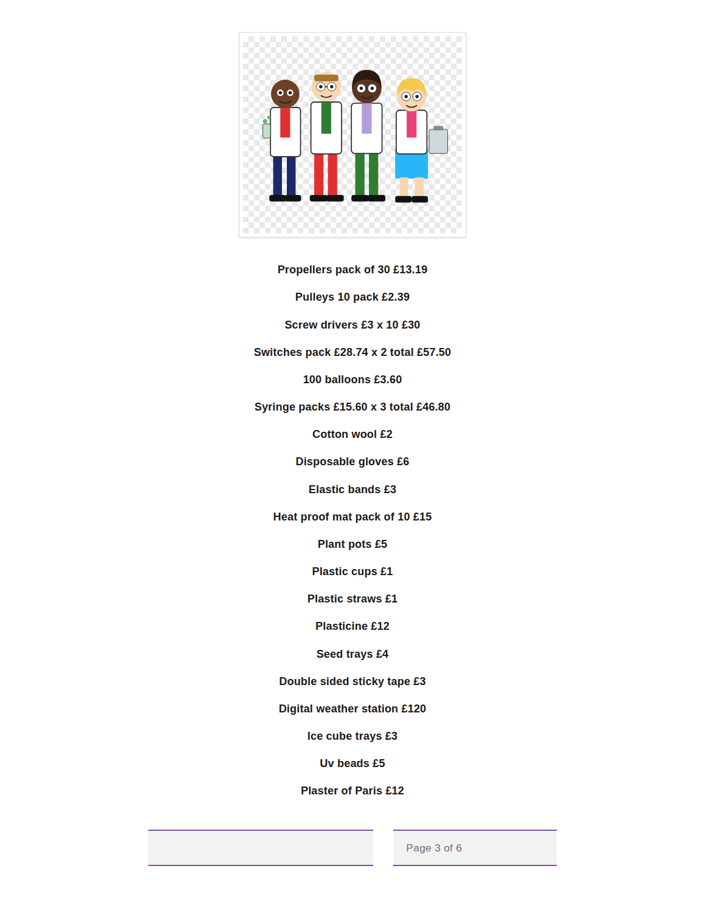Propellers pack of 30 £13.19
Pulleys 10 pack £2.39
Screw drivers £3 x 10 £30
Switches pack £28.74 x 2 total £57.50
100 balloons £3.60
Syringe packs £15.60 x 3 total £46.80
Cotton wool £2
Disposable gloves £6
Elastic bands £3
Heat proof mat pack of 10 £15
Plant pots £5
Plastic cups £1
Plastic straws £1
Plasticine £12
Seed trays £4
Double sided sticky tape £3
Digital weather station £120
Ice cube trays £3
Uv beads £5
Plaster of Paris £12
Page 3 of 6